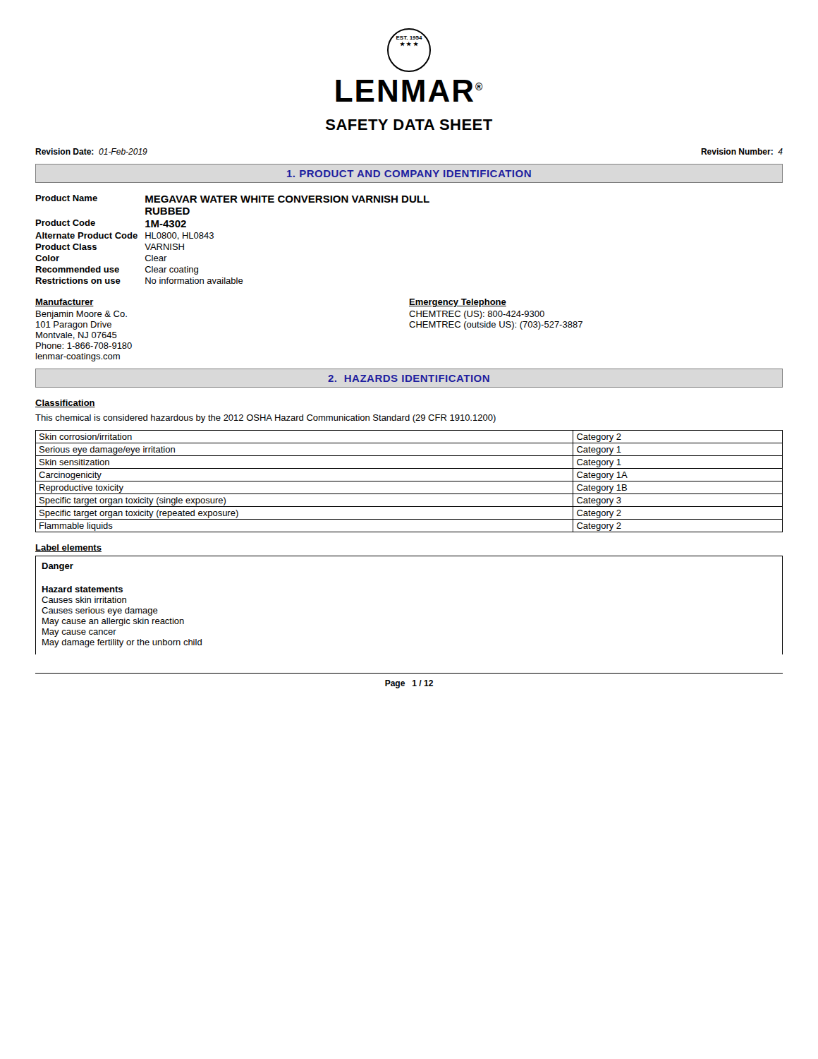EST. 1954
★ ★ ★
LENMAR®
SAFETY DATA SHEET
Revision Date: 01-Feb-2019 Revision Number: 4
1. PRODUCT AND COMPANY IDENTIFICATION
| Product Name | MEGAVAR WATER WHITE CONVERSION VARNISH DULL RUBBED |
| Product Code | 1M-4302 |
| Alternate Product Code | HL0800, HL0843 |
| Product Class | VARNISH |
| Color | Clear |
| Recommended use | Clear coating |
| Restrictions on use | No information available |
| Manufacturer Benjamin Moore & Co. 101 Paragon Drive Montvale, NJ 07645 Phone: 1-866-708-9180 lenmar-coatings.com | Emergency Telephone CHEMTREC (US): 800-424-9300 CHEMTREC (outside US): (703)-527-3887 |
2. HAZARDS IDENTIFICATION
Classification
This chemical is considered hazardous by the 2012 OSHA Hazard Communication Standard (29 CFR 1910.1200)
| Skin corrosion/irritation | Category 2 |
| Serious eye damage/eye irritation | Category 1 |
| Skin sensitization | Category 1 |
| Carcinogenicity | Category 1A |
| Reproductive toxicity | Category 1B |
| Specific target organ toxicity (single exposure) | Category 3 |
| Specific target organ toxicity (repeated exposure) | Category 2 |
| Flammable liquids | Category 2 |
Label elements
Danger
Hazard statements
Causes skin irritation
Causes serious eye damage
May cause an allergic skin reaction
May cause cancer
May damage fertility or the unborn child
Page 1 / 12